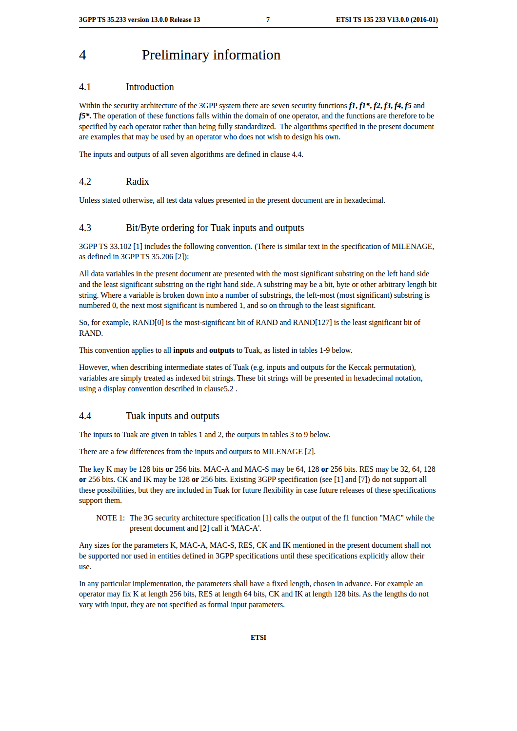3GPP TS 35.233 version 13.0.0 Release 13 7 ETSI TS 135 233 V13.0.0 (2016-01)
4 Preliminary information
4.1 Introduction
Within the security architecture of the 3GPP system there are seven security functions f1, f1*, f2, f3, f4, f5 and f5*. The operation of these functions falls within the domain of one operator, and the functions are therefore to be specified by each operator rather than being fully standardized. The algorithms specified in the present document are examples that may be used by an operator who does not wish to design his own.
The inputs and outputs of all seven algorithms are defined in clause 4.4.
4.2 Radix
Unless stated otherwise, all test data values presented in the present document are in hexadecimal.
4.3 Bit/Byte ordering for Tuak inputs and outputs
3GPP TS 33.102 [1] includes the following convention. (There is similar text in the specification of MILENAGE, as defined in 3GPP TS 35.206 [2]):
All data variables in the present document are presented with the most significant substring on the left hand side and the least significant substring on the right hand side. A substring may be a bit, byte or other arbitrary length bit string. Where a variable is broken down into a number of substrings, the left-most (most significant) substring is numbered 0, the next most significant is numbered 1, and so on through to the least significant.
So, for example, RAND[0] is the most-significant bit of RAND and RAND[127] is the least significant bit of RAND.
This convention applies to all inputs and outputs to Tuak, as listed in tables 1-9 below.
However, when describing intermediate states of Tuak (e.g. inputs and outputs for the Keccak permutation), variables are simply treated as indexed bit strings. These bit strings will be presented in hexadecimal notation, using a display convention described in clause5.2 .
4.4 Tuak inputs and outputs
The inputs to Tuak are given in tables 1 and 2, the outputs in tables 3 to 9 below.
There are a few differences from the inputs and outputs to MILENAGE [2].
The key K may be 128 bits or 256 bits. MAC-A and MAC-S may be 64, 128 or 256 bits. RES may be 32, 64, 128 or 256 bits. CK and IK may be 128 or 256 bits. Existing 3GPP specification (see [1] and [7]) do not support all these possibilities, but they are included in Tuak for future flexibility in case future releases of these specifications support them.
NOTE 1: The 3G security architecture specification [1] calls the output of the f1 function "MAC" while the present document and [2] call it 'MAC-A'.
Any sizes for the parameters K, MAC-A, MAC-S, RES, CK and IK mentioned in the present document shall not be supported nor used in entities defined in 3GPP specifications until these specifications explicitly allow their use.
In any particular implementation, the parameters shall have a fixed length, chosen in advance. For example an operator may fix K at length 256 bits, RES at length 64 bits, CK and IK at length 128 bits. As the lengths do not vary with input, they are not specified as formal input parameters.
ETSI